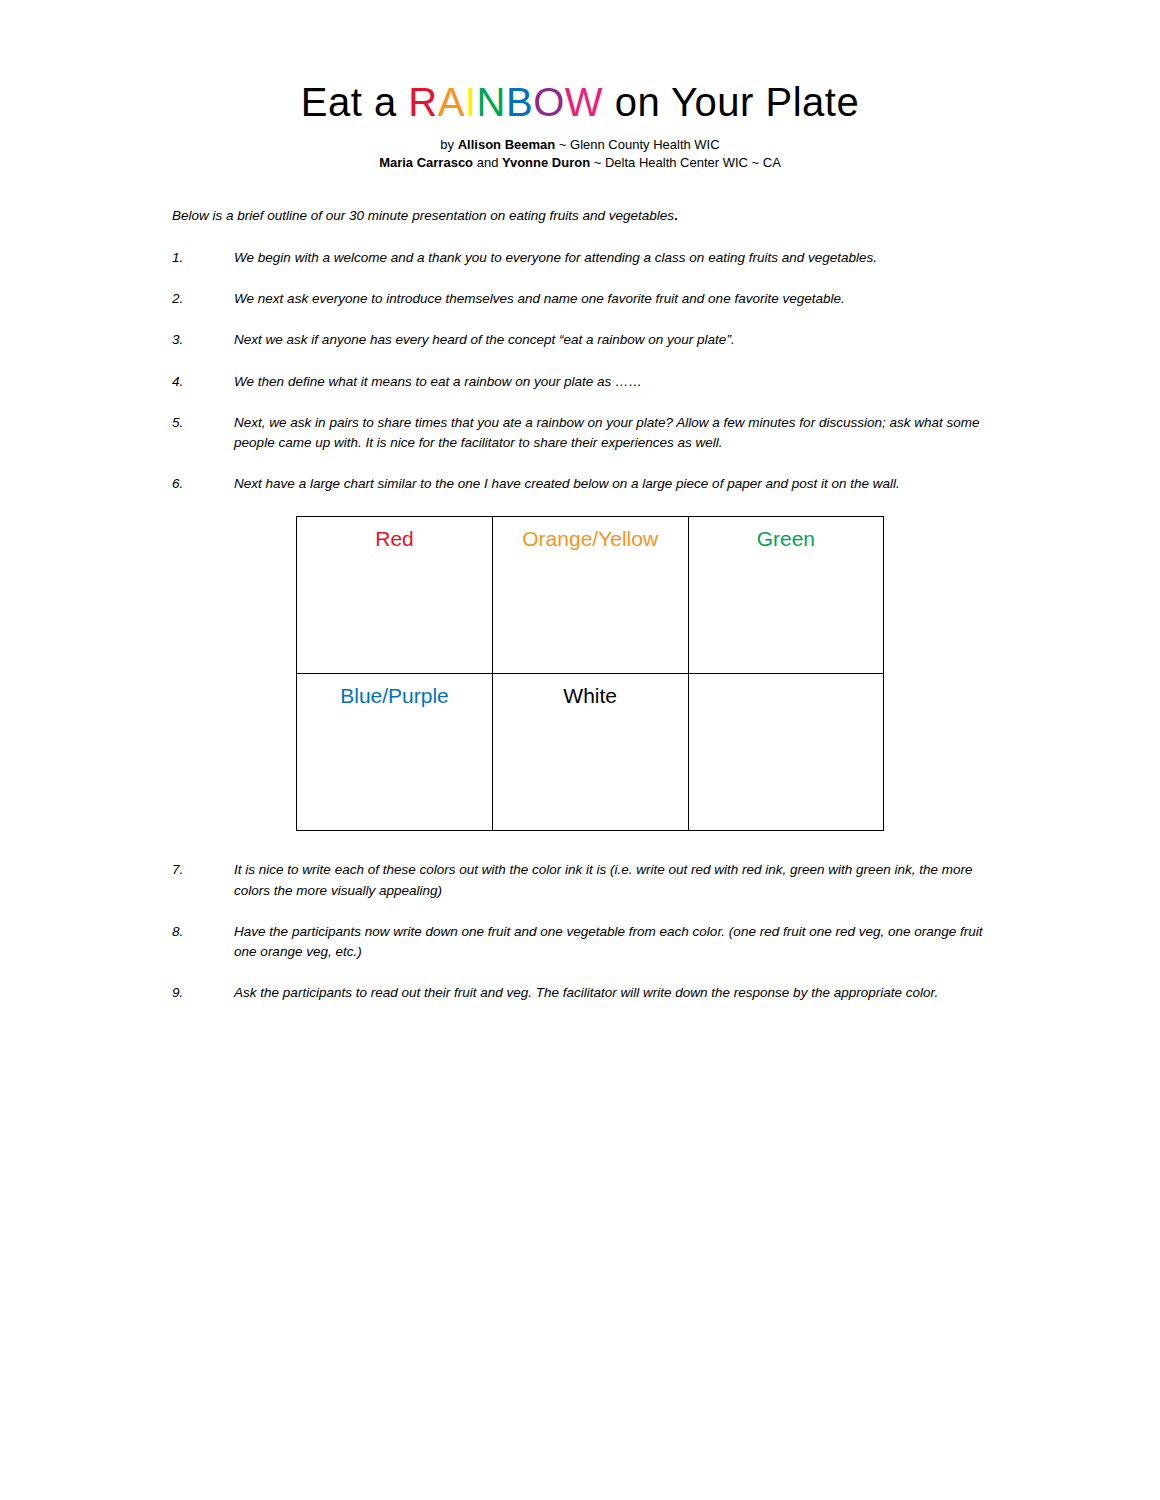Eat a RAINBOW on Your Plate
by Allison Beeman ~ Glenn County Health WIC
Maria Carrasco and Yvonne Duron ~ Delta Health Center WIC ~ CA
Below is a brief outline of our 30 minute presentation on eating fruits and vegetables.
We begin with a welcome and a thank you to everyone for attending a class on eating fruits and vegetables.
We next ask everyone to introduce themselves and name one favorite fruit and one favorite vegetable.
Next we ask if anyone has every heard of the concept “eat a rainbow on your plate”.
We then define what it means to eat a rainbow on your plate as ……
Next, we ask in pairs to share times that you ate a rainbow on your plate? Allow a few minutes for discussion; ask what some people came up with. It is nice for the facilitator to share their experiences as well.
Next have a large chart similar to the one I have created below on a large piece of paper and post it on the wall.
| Red | Orange/Yellow | Green |
| Blue/Purple | White | |
It is nice to write each of these colors out with the color ink it is (i.e. write out red with red ink, green with green ink, the more colors the more visually appealing)
Have the participants now write down one fruit and one vegetable from each color. (one red fruit one red veg, one orange fruit one orange veg, etc.)
Ask the participants to read out their fruit and veg. The facilitator will write down the response by the appropriate color.